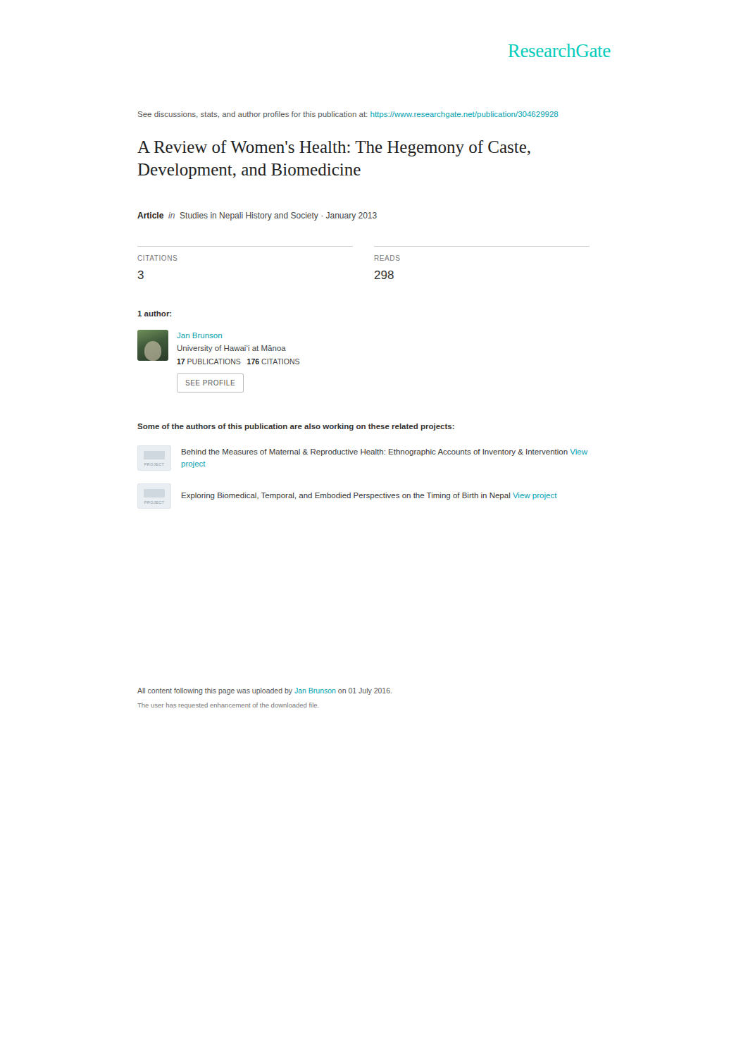ResearchGate
See discussions, stats, and author profiles for this publication at: https://www.researchgate.net/publication/304629928
A Review of Women's Health: The Hegemony of Caste, Development, and Biomedicine
Article in Studies in Nepali History and Society · January 2013
Citations
3
Reads
298
1 author:
Jan Brunson
University of Hawaiʻi at Mānoa
17 PUBLICATIONS 176 CITATIONS
See Profile
Some of the authors of this publication are also working on these related projects:
Project
Behind the Measures of Maternal & Reproductive Health: Ethnographic Accounts of Inventory & Intervention View project
Project
Exploring Biomedical, Temporal, and Embodied Perspectives on the Timing of Birth in Nepal View project
All content following this page was uploaded by Jan Brunson on 01 July 2016.
The user has requested enhancement of the downloaded file.